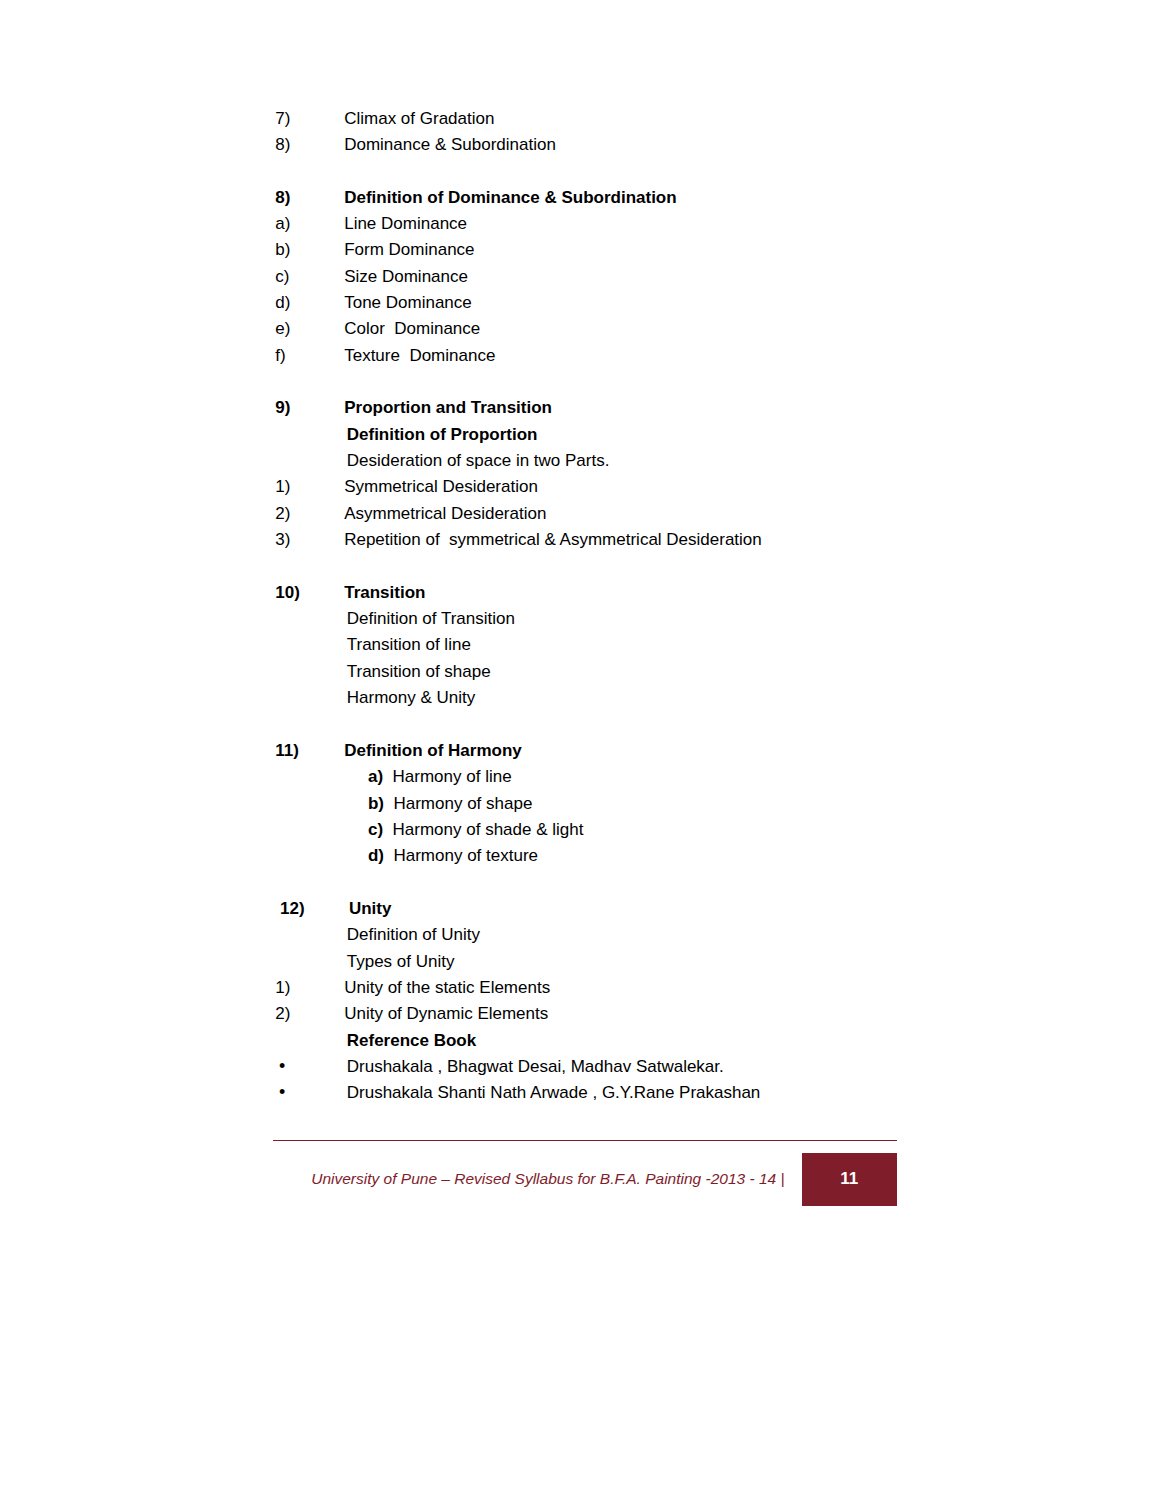7)
Climax of Gradation
8)
Dominance & Subordination
8)
Definition of Dominance & Subordination
a)
Line Dominance
b)
Form Dominance
c)
Size Dominance
d)
Tone Dominance
e)
Color Dominance
f)
Texture Dominance
9)
Proportion and Transition
Definition of Proportion
Desideration of space in two Parts.
1)
Symmetrical Desideration
2)
Asymmetrical Desideration
3)
Repetition of symmetrical & Asymmetrical Desideration
10)
Transition
Definition of Transition
Transition of line
Transition of shape
Harmony & Unity
11)
Definition of Harmony
a) Harmony of line
b) Harmony of shape
c) Harmony of shade & light
d) Harmony of texture
12)
Unity
Definition of Unity
Types of Unity
1)
Unity of the static Elements
2)
Unity of Dynamic Elements
Reference Book
Drushakala , Bhagwat Desai, Madhav Satwalekar.
Drushakala Shanti Nath Arwade , G.Y.Rane Prakashan
University of Pune – Revised Syllabus for B.F.A. Painting -2013 - 14 |
11